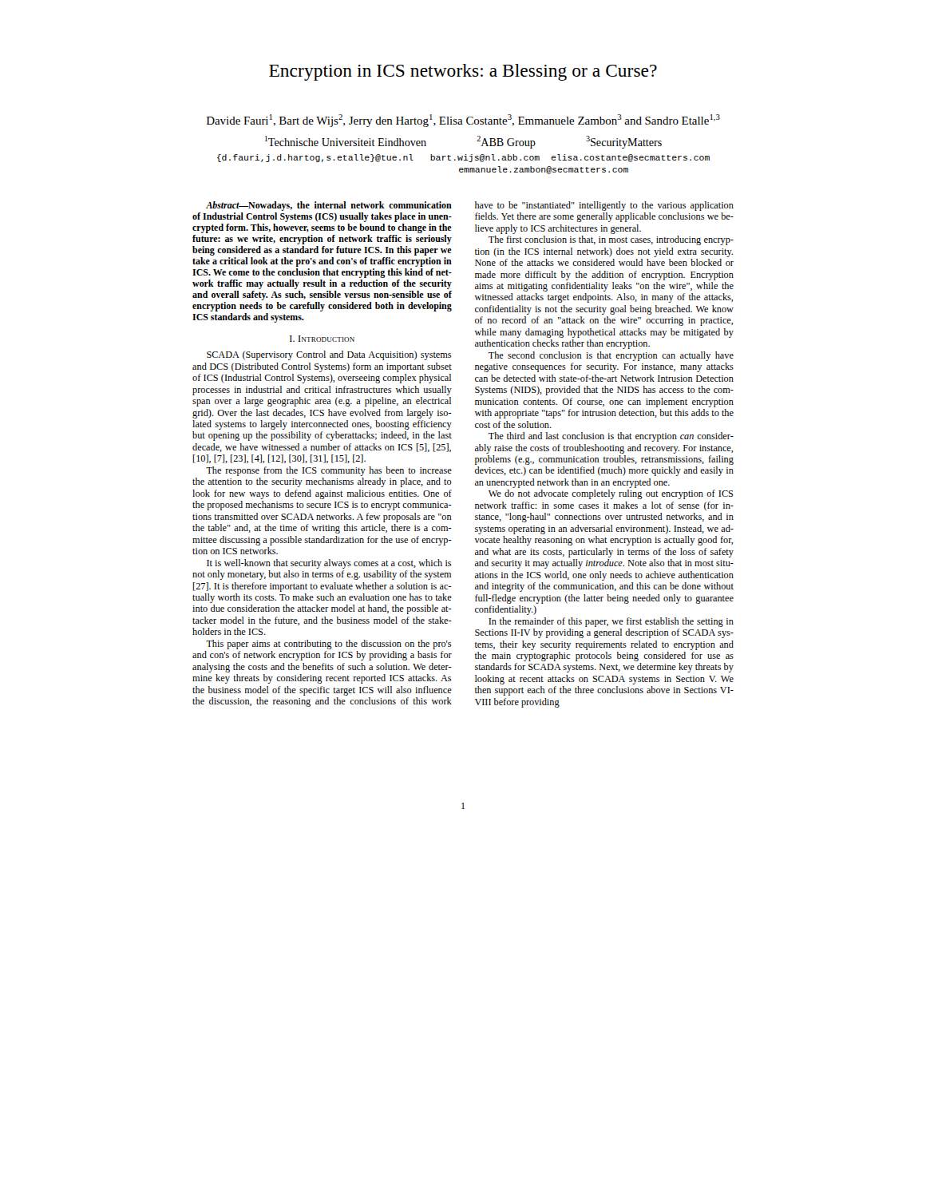Encryption in ICS networks: a Blessing or a Curse?
Davide Fauri1, Bart de Wijs2, Jerry den Hartog1, Elisa Costante3, Emmanuele Zambon3 and Sandro Etalle1,3
1Technische Universiteit Eindhoven 2ABB Group 3SecurityMatters
{d.fauri,j.d.hartog,s.etalle}@tue.nl bart.wijs@nl.abb.com elisa.costante@secmatters.com
emmanuele.zambon@secmatters.com
Abstract—Nowadays, the internal network communication of Industrial Control Systems (ICS) usually takes place in unencrypted form. This, however, seems to be bound to change in the future: as we write, encryption of network traffic is seriously being considered as a standard for future ICS. In this paper we take a critical look at the pro's and con's of traffic encryption in ICS. We come to the conclusion that encrypting this kind of network traffic may actually result in a reduction of the security and overall safety. As such, sensible versus non-sensible use of encryption needs to be carefully considered both in developing ICS standards and systems.
I. Introduction
SCADA (Supervisory Control and Data Acquisition) systems and DCS (Distributed Control Systems) form an important subset of ICS (Industrial Control Systems), overseeing complex physical processes in industrial and critical infrastructures which usually span over a large geographic area (e.g. a pipeline, an electrical grid). Over the last decades, ICS have evolved from largely isolated systems to largely interconnected ones, boosting efficiency but opening up the possibility of cyberattacks; indeed, in the last decade, we have witnessed a number of attacks on ICS [5], [25], [10], [7], [23], [4], [12], [30], [31], [15], [2].
The response from the ICS community has been to increase the attention to the security mechanisms already in place, and to look for new ways to defend against malicious entities. One of the proposed mechanisms to secure ICS is to encrypt communications transmitted over SCADA networks. A few proposals are "on the table" and, at the time of writing this article, there is a committee discussing a possible standardization for the use of encryption on ICS networks.
It is well-known that security always comes at a cost, which is not only monetary, but also in terms of e.g. usability of the system [27]. It is therefore important to evaluate whether a solution is actually worth its costs. To make such an evaluation one has to take into due consideration the attacker model at hand, the possible attacker model in the future, and the business model of the stakeholders in the ICS.
This paper aims at contributing to the discussion on the pro's and con's of network encryption for ICS by providing a basis for analysing the costs and the benefits of such a solution. We determine key threats by considering recent reported ICS attacks. As the business model of the specific target ICS will also influence the discussion, the reasoning and the conclusions of this work have to be "instantiated" intelligently to the various application fields. Yet there are some generally applicable conclusions we believe apply to ICS architectures in general.
The first conclusion is that, in most cases, introducing encryption (in the ICS internal network) does not yield extra security. None of the attacks we considered would have been blocked or made more difficult by the addition of encryption. Encryption aims at mitigating confidentiality leaks "on the wire", while the witnessed attacks target endpoints. Also, in many of the attacks, confidentiality is not the security goal being breached. We know of no record of an "attack on the wire" occurring in practice, while many damaging hypothetical attacks may be mitigated by authentication checks rather than encryption.
The second conclusion is that encryption can actually have negative consequences for security. For instance, many attacks can be detected with state-of-the-art Network Intrusion Detection Systems (NIDS), provided that the NIDS has access to the communication contents. Of course, one can implement encryption with appropriate "taps" for intrusion detection, but this adds to the cost of the solution.
The third and last conclusion is that encryption can considerably raise the costs of troubleshooting and recovery. For instance, problems (e.g., communication troubles, retransmissions, failing devices, etc.) can be identified (much) more quickly and easily in an unencrypted network than in an encrypted one.
We do not advocate completely ruling out encryption of ICS network traffic: in some cases it makes a lot of sense (for instance, "long-haul" connections over untrusted networks, and in systems operating in an adversarial environment). Instead, we advocate healthy reasoning on what encryption is actually good for, and what are its costs, particularly in terms of the loss of safety and security it may actually introduce. Note also that in most situations in the ICS world, one only needs to achieve authentication and integrity of the communication, and this can be done without full-fledge encryption (the latter being needed only to guarantee confidentiality.)
In the remainder of this paper, we first establish the setting in Sections II-IV by providing a general description of SCADA systems, their key security requirements related to encryption and the main cryptographic protocols being considered for use as standards for SCADA systems. Next, we determine key threats by looking at recent attacks on SCADA systems in Section V. We then support each of the three conclusions above in Sections VI-VIII before providing
1